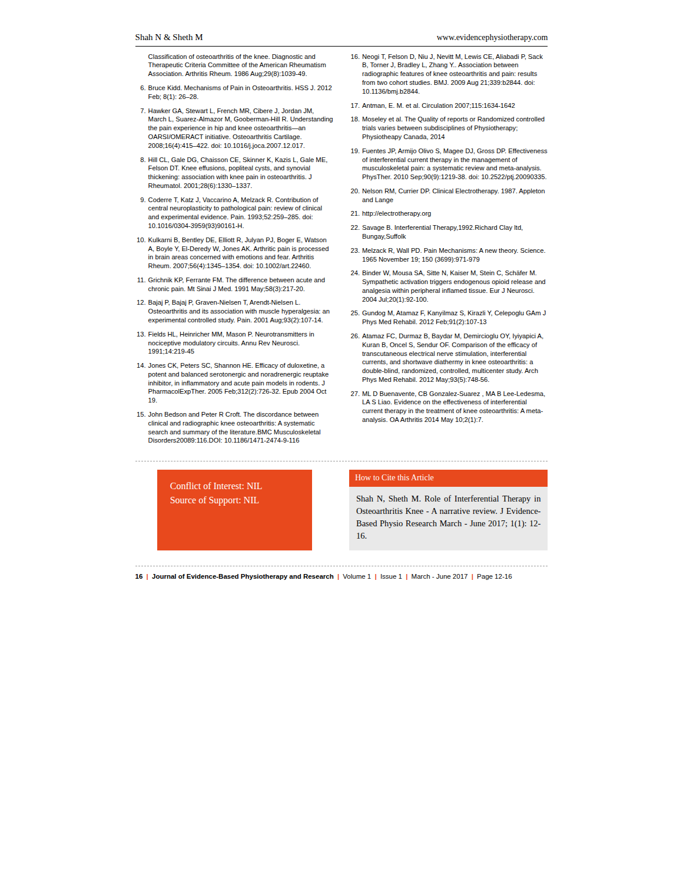Shah N & Sheth M
www.evidencephysiotherapy.com
Classification of osteoarthritis of the knee. Diagnostic and Therapeutic Criteria Committee of the American Rheumatism Association. Arthritis Rheum. 1986 Aug;29(8):1039-49.
6. Bruce Kidd. Mechanisms of Pain in Osteoarthritis. HSS J. 2012 Feb; 8(1): 26–28.
7. Hawker GA, Stewart L, French MR, Cibere J, Jordan JM, March L, Suarez-Almazor M, Gooberman-Hill R. Understanding the pain experience in hip and knee osteoarthritis—an OARSI/OMERACT initiative. Osteoarthritis Cartilage. 2008;16(4):415–422. doi: 10.1016/j.joca.2007.12.017.
8. Hill CL, Gale DG, Chaisson CE, Skinner K, Kazis L, Gale ME, Felson DT. Knee effusions, popliteal cysts, and synovial thickening: association with knee pain in osteoarthritis. J Rheumatol. 2001;28(6):1330–1337.
9. Coderre T, Katz J, Vaccarino A, Melzack R. Contribution of central neuroplasticity to pathological pain: review of clinical and experimental evidence. Pain. 1993;52:259–285. doi: 10.1016/0304-3959(93)90161-H.
10. Kulkarni B, Bentley DE, Elliott R, Julyan PJ, Boger E, Watson A, Boyle Y, El-Deredy W, Jones AK. Arthritic pain is processed in brain areas concerned with emotions and fear. Arthritis Rheum. 2007;56(4):1345–1354. doi: 10.1002/art.22460.
11. Grichnik KP, Ferrante FM. The difference between acute and chronic pain. Mt Sinai J Med. 1991 May;58(3):217-20.
12. Bajaj P, Bajaj P, Graven-Nielsen T, Arendt-Nielsen L. Osteoarthritis and its association with muscle hyperalgesia: an experimental controlled study. Pain. 2001 Aug;93(2):107-14.
13. Fields HL, Heinricher MM, Mason P. Neurotransmitters in nociceptive modulatory circuits. Annu Rev Neurosci. 1991;14:219-45
14. Jones CK, Peters SC, Shannon HE. Efficacy of duloxetine, a potent and balanced serotonergic and noradrenergic reuptake inhibitor, in inflammatory and acute pain models in rodents. J PharmacolExpTher. 2005 Feb;312(2):726-32. Epub 2004 Oct 19.
15. John Bedson and Peter R Croft. The discordance between clinical and radiographic knee osteoarthritis: A systematic search and summary of the literature.BMC Musculoskeletal Disorders20089:116.DOI: 10.1186/1471-2474-9-116
16. Neogi T, Felson D, Niu J, Nevitt M, Lewis CE, Aliabadi P, Sack B, Torner J, Bradley L, Zhang Y.. Association between radiographic features of knee osteoarthritis and pain: results from two cohort studies. BMJ. 2009 Aug 21;339:b2844. doi: 10.1136/bmj.b2844.
17. Antman, E. M. et al. Circulation 2007;115:1634-1642
18. Moseley et al. The Quality of reports or Randomized controlled trials varies between subdisciplines of Physiotherapy; Physiotheapy Canada, 2014
19. Fuentes JP, Armijo Olivo S, Magee DJ, Gross DP. Effectiveness of interferential current therapy in the management of musculoskeletal pain: a systematic review and meta-analysis. PhysTher. 2010 Sep;90(9):1219-38. doi: 10.2522/ptj.20090335.
20. Nelson RM, Currier DP. Clinical Electrotherapy. 1987. Appleton and Lange
21. http://electrotherapy.org
22. Savage B. Interferential Therapy,1992.Richard Clay ltd, Bungay,Suffolk
23. Melzack R, Wall PD. Pain Mechanisms: A new theory. Science. 1965 November 19; 150 (3699):971-979
24. Binder W, Mousa SA, Sitte N, Kaiser M, Stein C, Schäfer M. Sympathetic activation triggers endogenous opioid release and analgesia within peripheral inflamed tissue. Eur J Neurosci. 2004 Jul;20(1):92-100.
25. Gundog M, Atamaz F, Kanyilmaz S, Kirazli Y, Celepoglu GAm J Phys Med Rehabil. 2012 Feb;91(2):107-13
26. Atamaz FC, Durmaz B, Baydar M, Demircioglu OY, Iyiyapici A, Kuran B, Oncel S, Sendur OF. Comparison of the efficacy of transcutaneous electrical nerve stimulation, interferential currents, and shortwave diathermy in knee osteoarthritis: a double-blind, randomized, controlled, multicenter study. Arch Phys Med Rehabil. 2012 May;93(5):748-56.
27. ML D Buenavente, CB Gonzalez-Suarez , MA B Lee-Ledesma, LA S Liao. Evidence on the effectiveness of interferential current therapy in the treatment of knee osteoarthritis: A meta-analysis. OA Arthritis 2014 May 10;2(1):7.
Conflict of Interest: NIL
Source of Support: NIL
How to Cite this Article
Shah N, Sheth M. Role of Interferential Therapy in Osteoarthritis Knee - A narrative review. J Evidence-Based Physio Research March - June 2017; 1(1): 12-16.
16 | Journal of Evidence-Based Physiotherapy and Research | Volume 1 | Issue 1 | March - June 2017 | Page 12-16